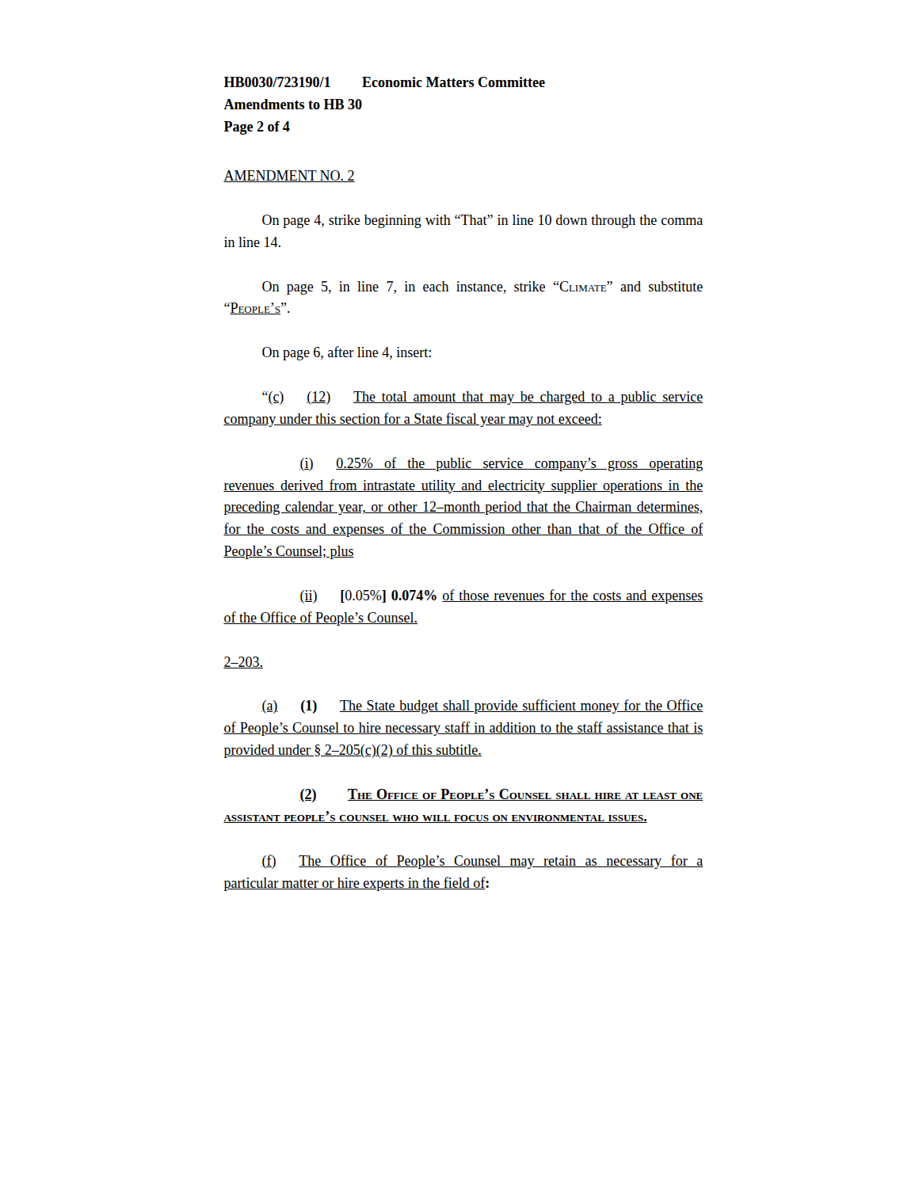HB0030/723190/1 Economic Matters Committee Amendments to HB 30 Page 2 of 4
AMENDMENT NO. 2
On page 4, strike beginning with “That” in line 10 down through the comma in line 14.
On page 5, in line 7, in each instance, strike “Climate” and substitute “People’s”.
On page 6, after line 4, insert:
“(c) (12) The total amount that may be charged to a public service company under this section for a State fiscal year may not exceed:
(i) 0.25% of the public service company’s gross operating revenues derived from intrastate utility and electricity supplier operations in the preceding calendar year, or other 12–month period that the Chairman determines, for the costs and expenses of the Commission other than that of the Office of People’s Counsel; plus
(ii) [0.05%] 0.074% of those revenues for the costs and expenses of the Office of People’s Counsel.
2–203.
(a) (1) The State budget shall provide sufficient money for the Office of People’s Counsel to hire necessary staff in addition to the staff assistance that is provided under § 2–205(c)(2) of this subtitle.
(2) The Office of People’s Counsel shall hire at least one assistant people’s counsel who will focus on environmental issues.
(f) The Office of People’s Counsel may retain as necessary for a particular matter or hire experts in the field of: